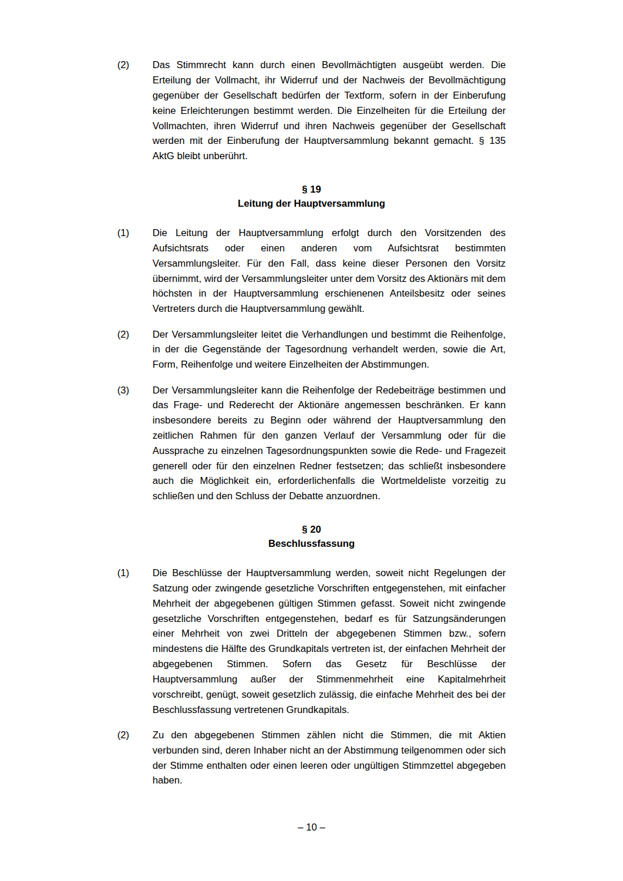(2) Das Stimmrecht kann durch einen Bevollmächtigten ausgeübt werden. Die Erteilung der Vollmacht, ihr Widerruf und der Nachweis der Bevollmächtigung gegenüber der Gesellschaft bedürfen der Textform, sofern in der Einberufung keine Erleichterungen bestimmt werden. Die Einzelheiten für die Erteilung der Vollmachten, ihren Widerruf und ihren Nachweis gegenüber der Gesellschaft werden mit der Einberufung der Hauptversammlung bekannt gemacht. § 135 AktG bleibt unberührt.
§ 19 Leitung der Hauptversammlung
(1) Die Leitung der Hauptversammlung erfolgt durch den Vorsitzenden des Aufsichtsrats oder einen anderen vom Aufsichtsrat bestimmten Versammlungsleiter. Für den Fall, dass keine dieser Personen den Vorsitz übernimmt, wird der Versammlungsleiter unter dem Vorsitz des Aktionärs mit dem höchsten in der Hauptversammlung erschienenen Anteilsbesitz oder seines Vertreters durch die Hauptversammlung gewählt.
(2) Der Versammlungsleiter leitet die Verhandlungen und bestimmt die Reihenfolge, in der die Gegenstände der Tagesordnung verhandelt werden, sowie die Art, Form, Reihenfolge und weitere Einzelheiten der Abstimmungen.
(3) Der Versammlungsleiter kann die Reihenfolge der Redebeiträge bestimmen und das Frage- und Rederecht der Aktionäre angemessen beschränken. Er kann insbesondere bereits zu Beginn oder während der Hauptversammlung den zeitlichen Rahmen für den ganzen Verlauf der Versammlung oder für die Aussprache zu einzelnen Tagesordnungspunkten sowie die Rede- und Fragezeit generell oder für den einzelnen Redner festsetzen; das schließt insbesondere auch die Möglichkeit ein, erforderlichenfalls die Wortmeldeliste vorzeitig zu schließen und den Schluss der Debatte anzuordnen.
§ 20 Beschlussfassung
(1) Die Beschlüsse der Hauptversammlung werden, soweit nicht Regelungen der Satzung oder zwingende gesetzliche Vorschriften entgegenstehen, mit einfacher Mehrheit der abgegebenen gültigen Stimmen gefasst. Soweit nicht zwingende gesetzliche Vorschriften entgegenstehen, bedarf es für Satzungsänderungen einer Mehrheit von zwei Dritteln der abgegebenen Stimmen bzw., sofern mindestens die Hälfte des Grundkapitals vertreten ist, der einfachen Mehrheit der abgegebenen Stimmen. Sofern das Gesetz für Beschlüsse der Hauptversammlung außer der Stimmenmehrheit eine Kapitalmehrheit vorschreibt, genügt, soweit gesetzlich zulässig, die einfache Mehrheit des bei der Beschlussfassung vertretenen Grundkapitals.
(2) Zu den abgegebenen Stimmen zählen nicht die Stimmen, die mit Aktien verbunden sind, deren Inhaber nicht an der Abstimmung teilgenommen oder sich der Stimme enthalten oder einen leeren oder ungültigen Stimmzettel abgegeben haben.
– 10 –